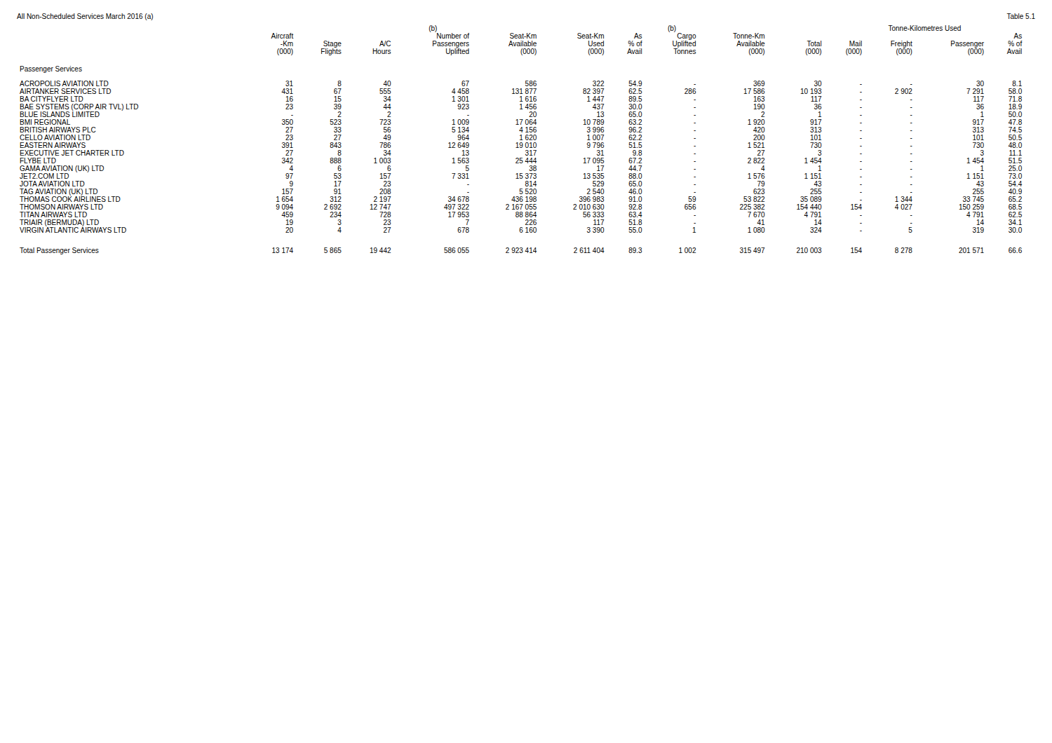All Non-Scheduled Services March 2016 (a) Table 5.1
| | | | | (b) | | | | (b) | | | Tonne-Kilometres Used | |
| --- | --- | --- | --- | --- | --- | --- | --- | --- | --- | --- | --- | --- |
| | Aircraft | | | Number of | Seat-Km | Seat-Km | As | Cargo | Tonne-Km | | | | | As |
| | -Km | Stage | A/C | Passengers | Available | Used | % of | Uplifted | Available | Total | Mail | Freight | Passenger | % of |
| | (000) | Flights | Hours | Uplifted | (000) | (000) | Avail | Tonnes | (000) | (000) | (000) | (000) | (000) | Avail |
| Passenger Services |
| ACROPOLIS AVIATION LTD | 31 | 8 | 40 | 67 | 586 | 322 | 54.9 | - | 369 | 30 | - | - | 30 | 8.1 |
| AIRTANKER SERVICES LTD | 431 | 67 | 555 | 4 458 | 131 877 | 82 397 | 62.5 | 286 | 17 586 | 10 193 | - | 2 902 | 7 291 | 58.0 |
| BA CITYFLYER LTD | 16 | 15 | 34 | 1 301 | 1 616 | 1 447 | 89.5 | - | 163 | 117 | - | - | 117 | 71.8 |
| BAE SYSTEMS (CORP AIR TVL) LTD | 23 | 39 | 44 | 923 | 1 456 | 437 | 30.0 | - | 190 | 36 | - | - | 36 | 18.9 |
| BLUE ISLANDS LIMITED | - | 2 | 2 | - | 20 | 13 | 65.0 | - | 2 | 1 | - | - | 1 | 50.0 |
| BMI REGIONAL | 350 | 523 | 723 | 1 009 | 17 064 | 10 789 | 63.2 | - | 1 920 | 917 | - | - | 917 | 47.8 |
| BRITISH AIRWAYS PLC | 27 | 33 | 56 | 5 134 | 4 156 | 3 996 | 96.2 | - | 420 | 313 | - | - | 313 | 74.5 |
| CELLO AVIATION LTD | 23 | 27 | 49 | 964 | 1 620 | 1 007 | 62.2 | - | 200 | 101 | - | - | 101 | 50.5 |
| EASTERN AIRWAYS | 391 | 843 | 786 | 12 649 | 19 010 | 9 796 | 51.5 | - | 1 521 | 730 | - | - | 730 | 48.0 |
| EXECUTIVE JET CHARTER LTD | 27 | 8 | 34 | 13 | 317 | 31 | 9.8 | - | 27 | 3 | - | - | 3 | 11.1 |
| FLYBE LTD | 342 | 888 | 1 003 | 1 563 | 25 444 | 17 095 | 67.2 | - | 2 822 | 1 454 | - | - | 1 454 | 51.5 |
| GAMA AVIATION (UK) LTD | 4 | 6 | 6 | 5 | 38 | 17 | 44.7 | - | 4 | 1 | - | - | 1 | 25.0 |
| JET2.COM LTD | 97 | 53 | 157 | 7 331 | 15 373 | 13 535 | 88.0 | - | 1 576 | 1 151 | - | - | 1 151 | 73.0 |
| JOTA AVIATION LTD | 9 | 17 | 23 | - | 814 | 529 | 65.0 | - | 79 | 43 | - | - | 43 | 54.4 |
| TAG AVIATION (UK) LTD | 157 | 91 | 208 | - | 5 520 | 2 540 | 46.0 | - | 623 | 255 | - | - | 255 | 40.9 |
| THOMAS COOK AIRLINES LTD | 1 654 | 312 | 2 197 | 34 678 | 436 198 | 396 983 | 91.0 | 59 | 53 822 | 35 089 | - | 1 344 | 33 745 | 65.2 |
| THOMSON AIRWAYS LTD | 9 094 | 2 692 | 12 747 | 497 322 | 2 167 055 | 2 010 630 | 92.8 | 656 | 225 382 | 154 440 | 154 | 4 027 | 150 259 | 68.5 |
| TITAN AIRWAYS LTD | 459 | 234 | 728 | 17 953 | 88 864 | 56 333 | 63.4 | - | 7 670 | 4 791 | - | - | 4 791 | 62.5 |
| TRIAIR (BERMUDA) LTD | 19 | 3 | 23 | 7 | 226 | 117 | 51.8 | - | 41 | 14 | - | - | 14 | 34.1 |
| VIRGIN ATLANTIC AIRWAYS LTD | 20 | 4 | 27 | 678 | 6 160 | 3 390 | 55.0 | 1 | 1 080 | 324 | - | 5 | 319 | 30.0 |
| Total Passenger Services | 13 174 | 5 865 | 19 442 | 586 055 | 2 923 414 | 2 611 404 | 89.3 | 1 002 | 315 497 | 210 003 | 154 | 8 278 | 201 571 | 66.6 |